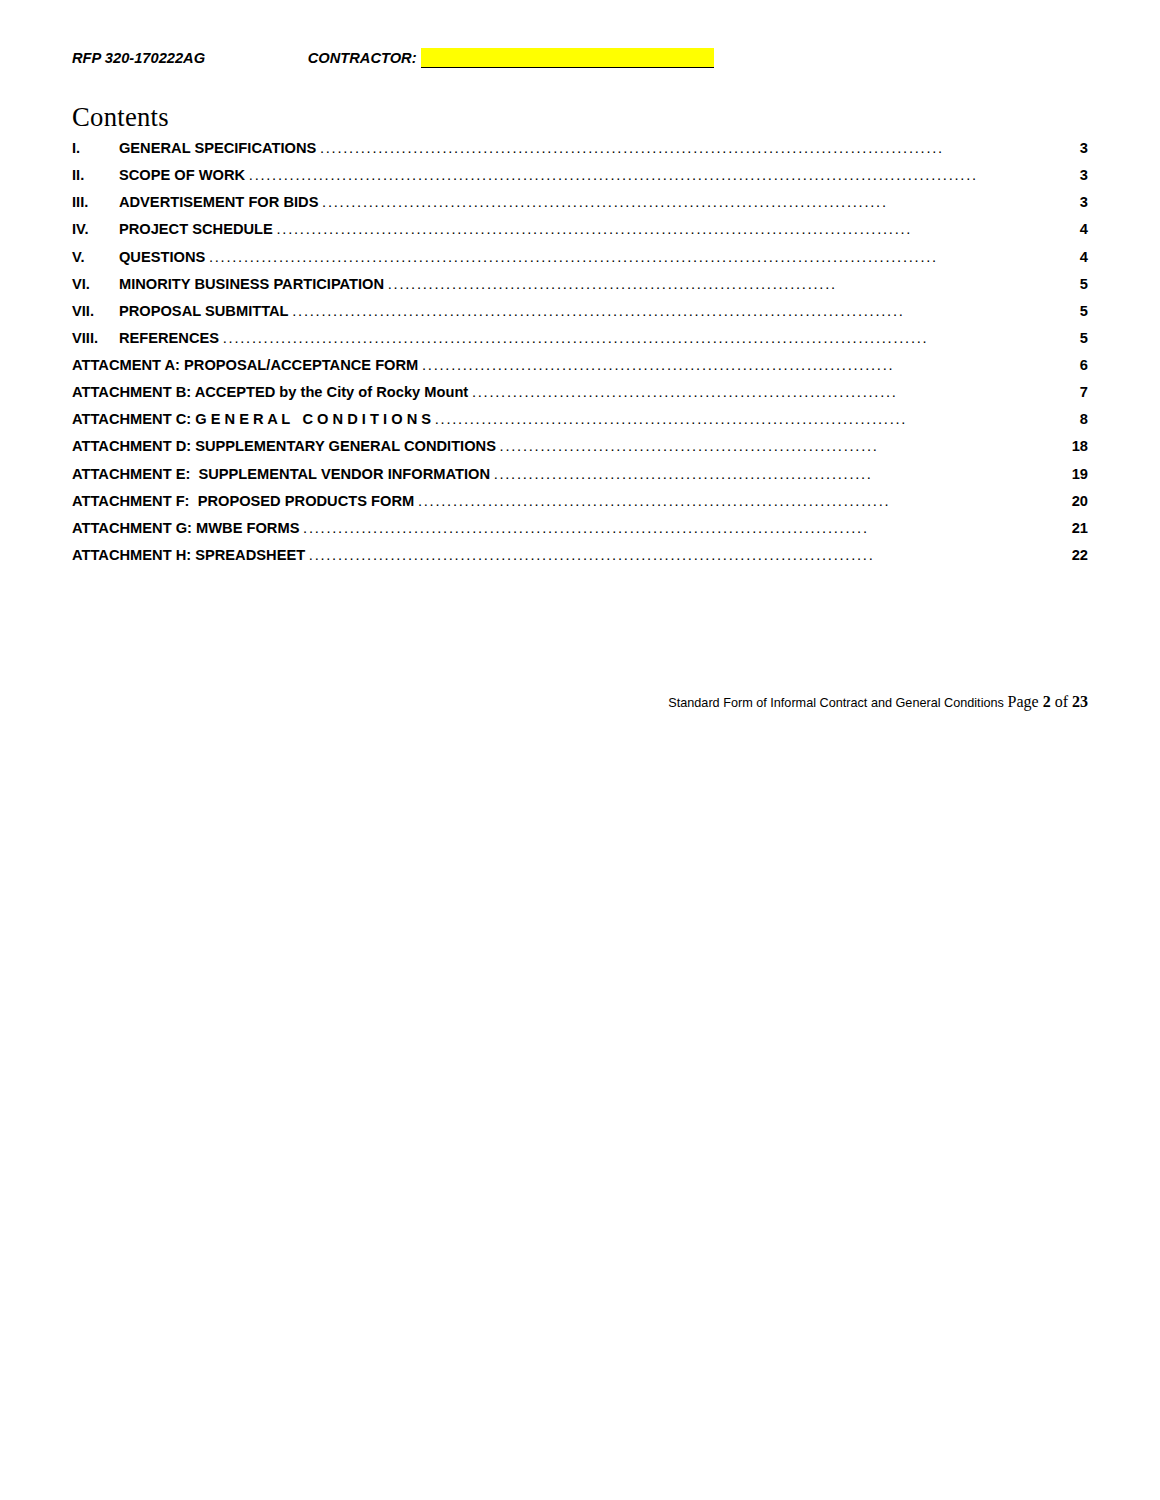RFP 320-170222AG CONTRACTOR:
Contents
I. GENERAL SPECIFICATIONS ........................................................................................................... 3
II. SCOPE OF WORK ............................................................................................................................. 3
III. ADVERTISEMENT FOR BIDS ................................................................................................. 3
IV. PROJECT SCHEDULE ............................................................................................................. 4
V. QUESTIONS ............................................................................................................................. 4
VI. MINORITY BUSINESS PARTICIPATION ............................................................................. 5
VII. PROPOSAL SUBMITTAL ......................................................................................................... 5
VIII. REFERENCES ......................................................................................................................... 5
ATTACMENT A: PROPOSAL/ACCEPTANCE FORM ................................................................................. 6
ATTACHMENT B: ACCEPTED by the City of Rocky Mount ......................................................................... 7
ATTACHMENT C: G E N E R A L C O N D I T I O N S ................................................................................. 8
ATTACHMENT D: SUPPLEMENTARY GENERAL CONDITIONS ................................................................. 18
ATTACHMENT E: SUPPLEMENTAL VENDOR INFORMATION ................................................................. 19
ATTACHMENT F: PROPOSED PRODUCTS FORM ................................................................................. 20
ATTACHMENT G: MWBE FORMS ................................................................................................. 21
ATTACHMENT H: SPREADSHEET ................................................................................................. 22
Standard Form of Informal Contract and General Conditions Page 2 of 23